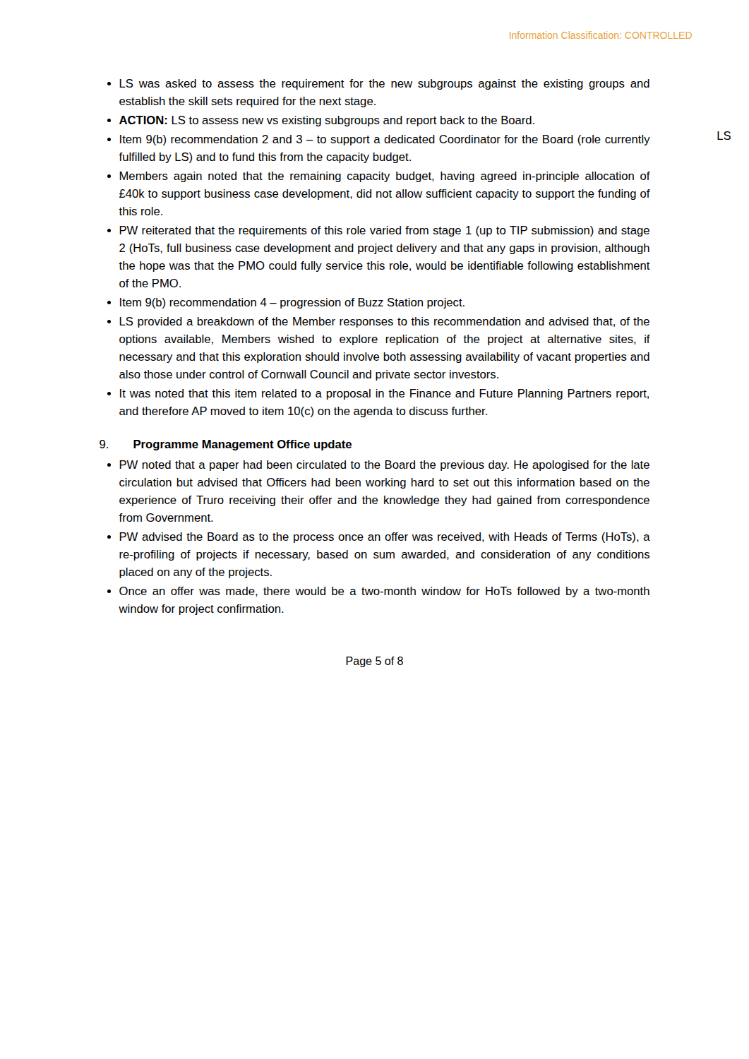Information Classification: CONTROLLED
LS was asked to assess the requirement for the new subgroups against the existing groups and establish the skill sets required for the next stage.
ACTION: LS to assess new vs existing subgroups and report back to the Board.LS
Item 9(b) recommendation 2 and 3 – to support a dedicated Coordinator for the Board (role currently fulfilled by LS) and to fund this from the capacity budget.
Members again noted that the remaining capacity budget, having agreed in-principle allocation of £40k to support business case development, did not allow sufficient capacity to support the funding of this role.
PW reiterated that the requirements of this role varied from stage 1 (up to TIP submission) and stage 2 (HoTs, full business case development and project delivery and that any gaps in provision, although the hope was that the PMO could fully service this role, would be identifiable following establishment of the PMO.
Item 9(b) recommendation 4 – progression of Buzz Station project.
LS provided a breakdown of the Member responses to this recommendation and advised that, of the options available, Members wished to explore replication of the project at alternative sites, if necessary and that this exploration should involve both assessing availability of vacant properties and also those under control of Cornwall Council and private sector investors.
It was noted that this item related to a proposal in the Finance and Future Planning Partners report, and therefore AP moved to item 10(c) on the agenda to discuss further.
9.
Programme Management Office update
PW noted that a paper had been circulated to the Board the previous day. He apologised for the late circulation but advised that Officers had been working hard to set out this information based on the experience of Truro receiving their offer and the knowledge they had gained from correspondence from Government.
PW advised the Board as to the process once an offer was received, with Heads of Terms (HoTs), a re-profiling of projects if necessary, based on sum awarded, and consideration of any conditions placed on any of the projects.
Once an offer was made, there would be a two-month window for HoTs followed by a two-month window for project confirmation.
Page 5 of 8